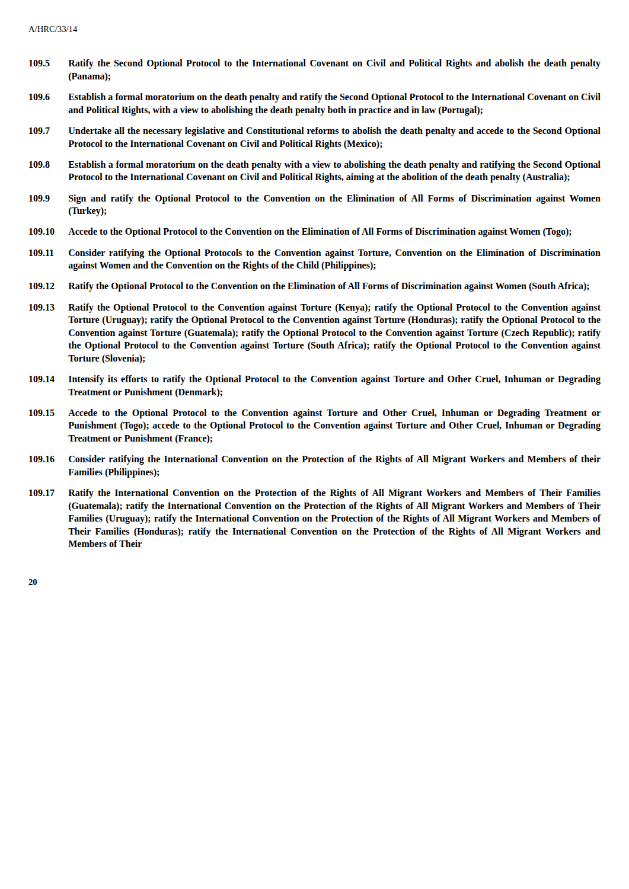A/HRC/33/14
109.5
Ratify the Second Optional Protocol to the International Covenant on Civil and Political Rights and abolish the death penalty (Panama);
109.6
Establish a formal moratorium on the death penalty and ratify the Second Optional Protocol to the International Covenant on Civil and Political Rights, with a view to abolishing the death penalty both in practice and in law (Portugal);
109.7
Undertake all the necessary legislative and Constitutional reforms to abolish the death penalty and accede to the Second Optional Protocol to the International Covenant on Civil and Political Rights (Mexico);
109.8
Establish a formal moratorium on the death penalty with a view to abolishing the death penalty and ratifying the Second Optional Protocol to the International Covenant on Civil and Political Rights, aiming at the abolition of the death penalty (Australia);
109.9
Sign and ratify the Optional Protocol to the Convention on the Elimination of All Forms of Discrimination against Women (Turkey);
109.10
Accede to the Optional Protocol to the Convention on the Elimination of All Forms of Discrimination against Women (Togo);
109.11
Consider ratifying the Optional Protocols to the Convention against Torture, Convention on the Elimination of Discrimination against Women and the Convention on the Rights of the Child (Philippines);
109.12
Ratify the Optional Protocol to the Convention on the Elimination of All Forms of Discrimination against Women (South Africa);
109.13
Ratify the Optional Protocol to the Convention against Torture (Kenya); ratify the Optional Protocol to the Convention against Torture (Uruguay); ratify the Optional Protocol to the Convention against Torture (Honduras); ratify the Optional Protocol to the Convention against Torture (Guatemala); ratify the Optional Protocol to the Convention against Torture (Czech Republic); ratify the Optional Protocol to the Convention against Torture (South Africa); ratify the Optional Protocol to the Convention against Torture (Slovenia);
109.14
Intensify its efforts to ratify the Optional Protocol to the Convention against Torture and Other Cruel, Inhuman or Degrading Treatment or Punishment (Denmark);
109.15
Accede to the Optional Protocol to the Convention against Torture and Other Cruel, Inhuman or Degrading Treatment or Punishment (Togo); accede to the Optional Protocol to the Convention against Torture and Other Cruel, Inhuman or Degrading Treatment or Punishment (France);
109.16
Consider ratifying the International Convention on the Protection of the Rights of All Migrant Workers and Members of their Families (Philippines);
109.17
Ratify the International Convention on the Protection of the Rights of All Migrant Workers and Members of Their Families (Guatemala); ratify the International Convention on the Protection of the Rights of All Migrant Workers and Members of Their Families (Uruguay); ratify the International Convention on the Protection of the Rights of All Migrant Workers and Members of Their Families (Honduras); ratify the International Convention on the Protection of the Rights of All Migrant Workers and Members of Their
20